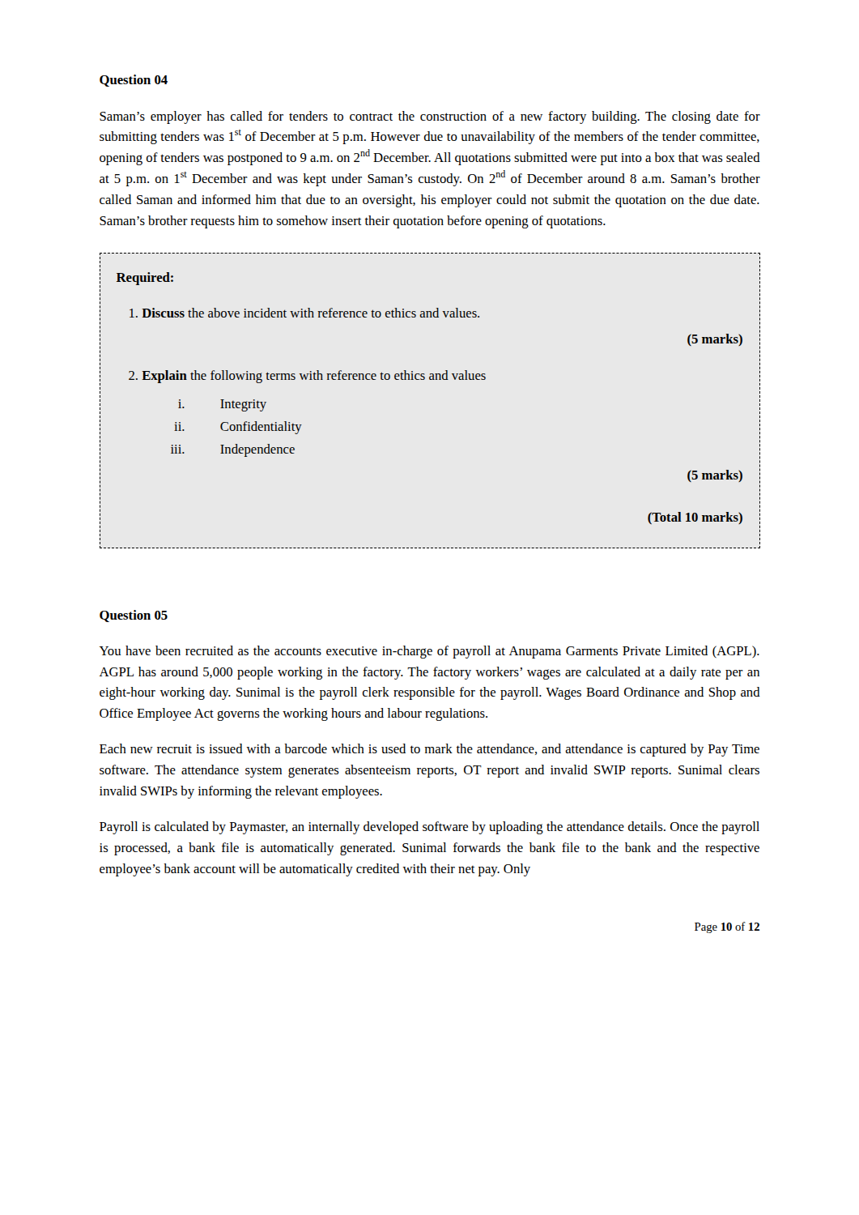Question 04
Saman’s employer has called for tenders to contract the construction of a new factory building. The closing date for submitting tenders was 1st of December at 5 p.m. However due to unavailability of the members of the tender committee, opening of tenders was postponed to 9 a.m. on 2nd December. All quotations submitted were put into a box that was sealed at 5 p.m. on 1st December and was kept under Saman’s custody. On 2nd of December around 8 a.m. Saman’s brother called Saman and informed him that due to an oversight, his employer could not submit the quotation on the due date. Saman’s brother requests him to somehow insert their quotation before opening of quotations.
Required:
Discuss the above incident with reference to ethics and values. (5 marks)
Explain the following terms with reference to ethics and values
i. Integrity
ii. Confidentiality
iii. Independence
(5 marks)
(Total 10 marks)
Question 05
You have been recruited as the accounts executive in-charge of payroll at Anupama Garments Private Limited (AGPL). AGPL has around 5,000 people working in the factory. The factory workers’ wages are calculated at a daily rate per an eight-hour working day. Sunimal is the payroll clerk responsible for the payroll. Wages Board Ordinance and Shop and Office Employee Act governs the working hours and labour regulations.
Each new recruit is issued with a barcode which is used to mark the attendance, and attendance is captured by Pay Time software. The attendance system generates absenteeism reports, OT report and invalid SWIP reports. Sunimal clears invalid SWIPs by informing the relevant employees.
Payroll is calculated by Paymaster, an internally developed software by uploading the attendance details. Once the payroll is processed, a bank file is automatically generated. Sunimal forwards the bank file to the bank and the respective employee’s bank account will be automatically credited with their net pay. Only
Page 10 of 12